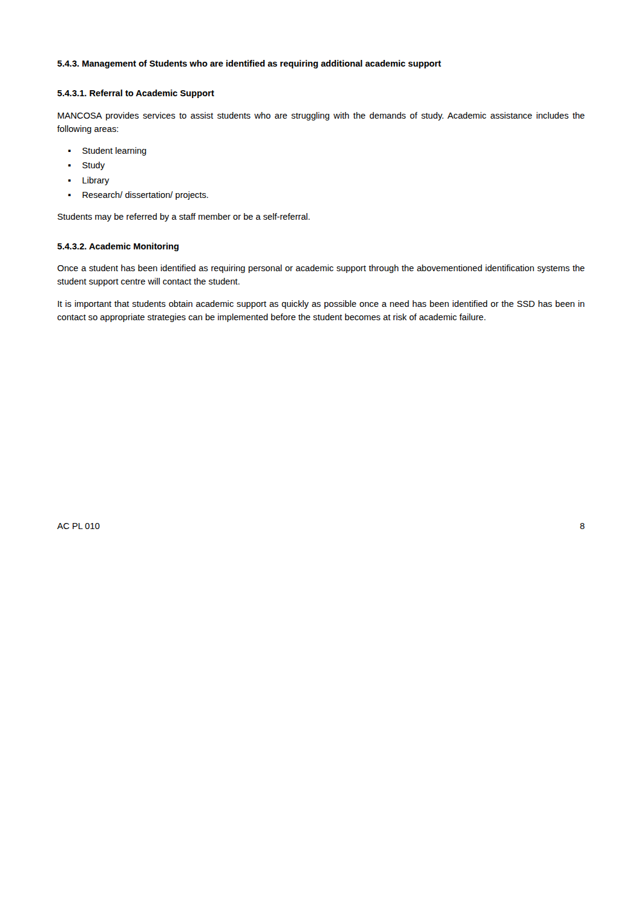5.4.3. Management of Students who are identified as requiring additional academic support
5.4.3.1. Referral to Academic Support
MANCOSA provides services to assist students who are struggling with the demands of study. Academic assistance includes the following areas:
Student learning
Study
Library
Research/ dissertation/ projects.
Students may be referred by a staff member or be a self-referral.
5.4.3.2. Academic Monitoring
Once a student has been identified as requiring personal or academic support through the abovementioned identification systems the student support centre will contact the student.
It is important that students obtain academic support as quickly as possible once a need has been identified or the SSD has been in contact so appropriate strategies can be implemented before the student becomes at risk of academic failure.
AC PL 010 8